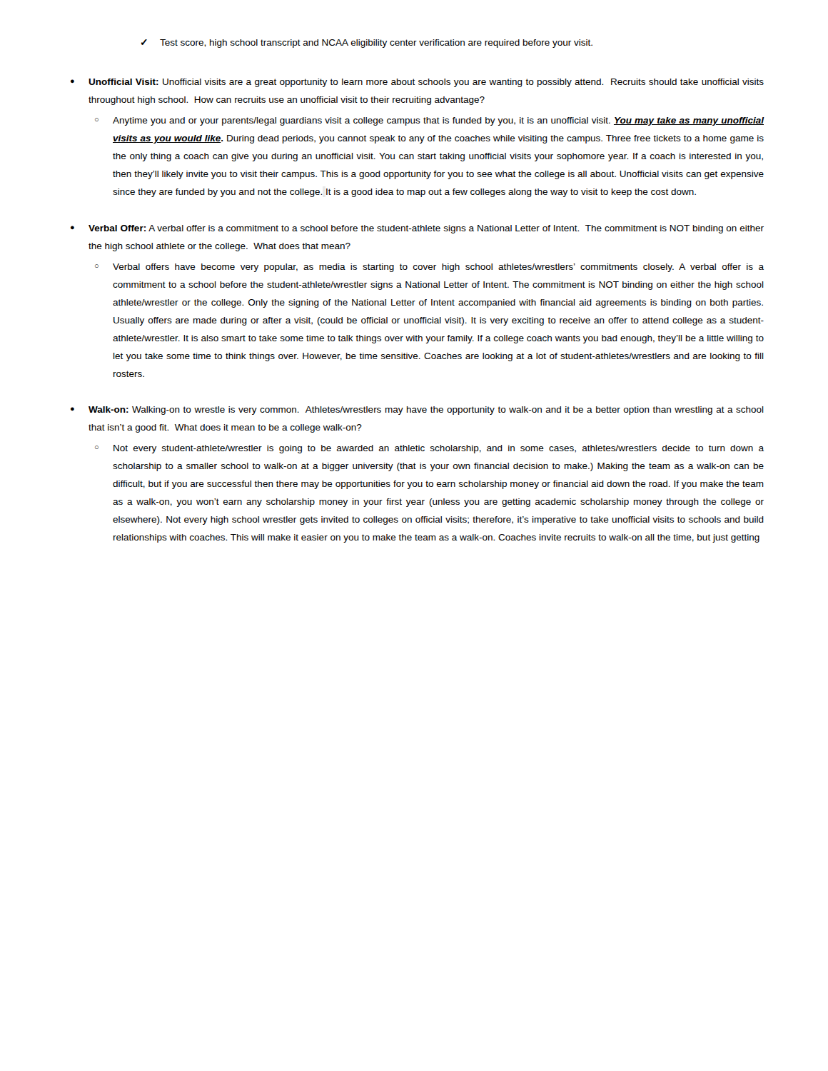Test score, high school transcript and NCAA eligibility center verification are required before your visit.
Unofficial Visit: Unofficial visits are a great opportunity to learn more about schools you are wanting to possibly attend. Recruits should take unofficial visits throughout high school. How can recruits use an unofficial visit to their recruiting advantage?
Anytime you and or your parents/legal guardians visit a college campus that is funded by you, it is an unofficial visit. You may take as many unofficial visits as you would like. During dead periods, you cannot speak to any of the coaches while visiting the campus. Three free tickets to a home game is the only thing a coach can give you during an unofficial visit. You can start taking unofficial visits your sophomore year. If a coach is interested in you, then they’ll likely invite you to visit their campus. This is a good opportunity for you to see what the college is all about. Unofficial visits can get expensive since they are funded by you and not the college. It is a good idea to map out a few colleges along the way to visit to keep the cost down.
Verbal Offer: A verbal offer is a commitment to a school before the student-athlete signs a National Letter of Intent. The commitment is NOT binding on either the high school athlete or the college. What does that mean?
Verbal offers have become very popular, as media is starting to cover high school athletes/wrestlers’ commitments closely. A verbal offer is a commitment to a school before the student-athlete/wrestler signs a National Letter of Intent. The commitment is NOT binding on either the high school athlete/wrestler or the college. Only the signing of the National Letter of Intent accompanied with financial aid agreements is binding on both parties. Usually offers are made during or after a visit, (could be official or unofficial visit). It is very exciting to receive an offer to attend college as a student-athlete/wrestler. It is also smart to take some time to talk things over with your family. If a college coach wants you bad enough, they’ll be a little willing to let you take some time to think things over. However, be time sensitive. Coaches are looking at a lot of student-athletes/wrestlers and are looking to fill rosters.
Walk-on: Walking-on to wrestle is very common. Athletes/wrestlers may have the opportunity to walk-on and it be a better option than wrestling at a school that isn’t a good fit. What does it mean to be a college walk-on?
Not every student-athlete/wrestler is going to be awarded an athletic scholarship, and in some cases, athletes/wrestlers decide to turn down a scholarship to a smaller school to walk-on at a bigger university (that is your own financial decision to make.) Making the team as a walk-on can be difficult, but if you are successful then there may be opportunities for you to earn scholarship money or financial aid down the road. If you make the team as a walk-on, you won’t earn any scholarship money in your first year (unless you are getting academic scholarship money through the college or elsewhere). Not every high school wrestler gets invited to colleges on official visits; therefore, it’s imperative to take unofficial visits to schools and build relationships with coaches. This will make it easier on you to make the team as a walk-on. Coaches invite recruits to walk-on all the time, but just getting